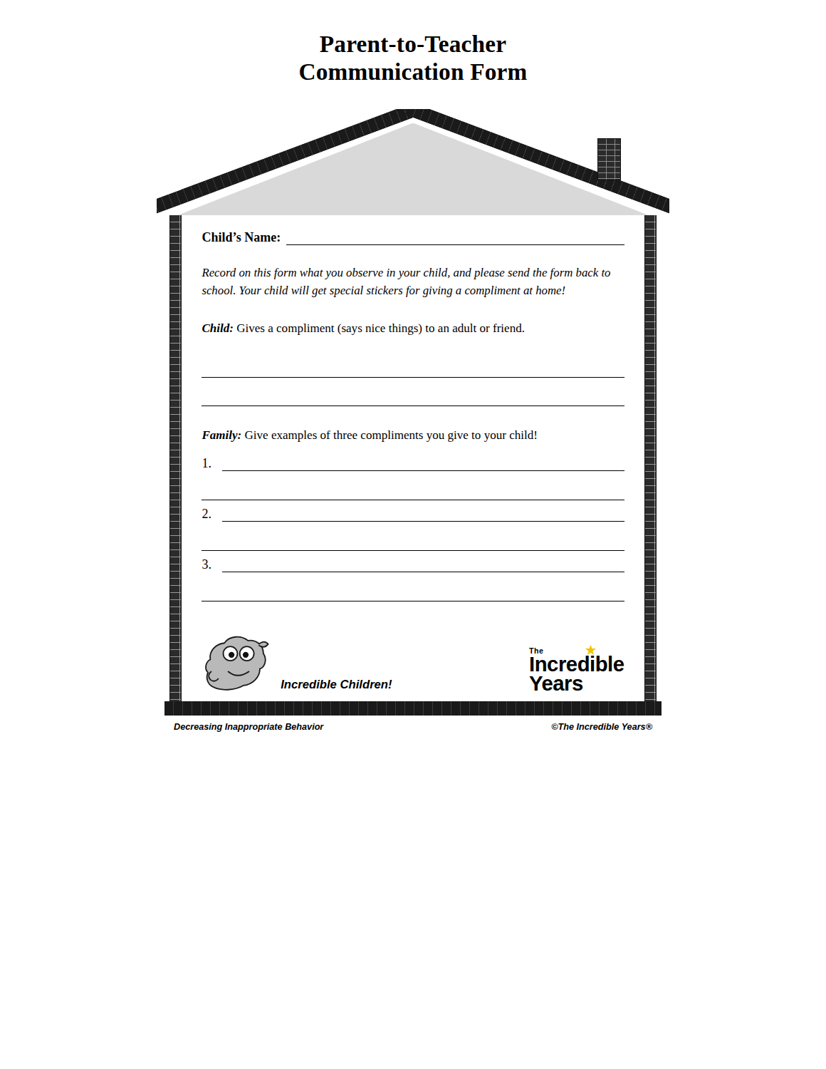Parent-to-Teacher
Communication Form
Child’s Name:
Record on this form what you observe in your child, and please send the form back to school. Your child will get special stickers for giving a compliment at home!
Child: Gives a compliment (says nice things) to an adult or friend.
Family: Give examples of three compliments you give to your child!
1.
2.
3.
Incredible Children!
The
Incredible★
Years
Decreasing Inappropriate Behavior ©The Incredible Years®